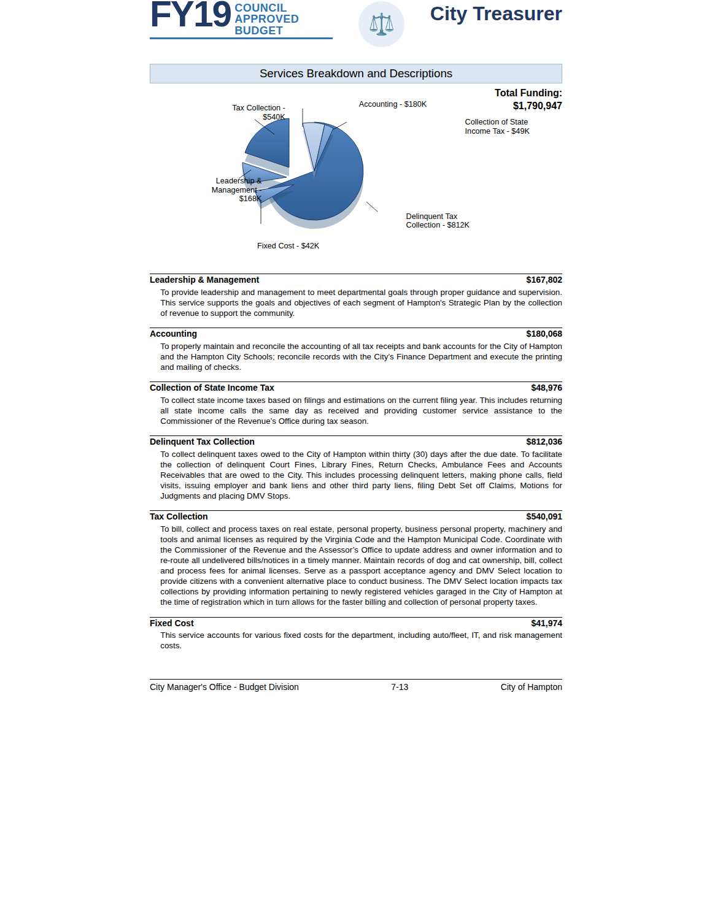FY19
COUNCIL
APPROVED
BUDGET
⚖️
City Treasurer
Services Breakdown and Descriptions
Total Funding:
$1,790,947
Accounting - $180K
Collection of State
Income Tax - $49K
Tax Collection -
$540K
Leadership &
Management -
$168K
Fixed Cost - $42K
Delinquent Tax
Collection - $812K
Leadership & Management $167,802
To provide leadership and management to meet departmental goals through proper guidance and supervision. This service supports the goals and objectives of each segment of Hampton's Strategic Plan by the collection of revenue to support the community.
Accounting $180,068
To properly maintain and reconcile the accounting of all tax receipts and bank accounts for the City of Hampton and the Hampton City Schools; reconcile records with the City’s Finance Department and execute the printing and mailing of checks.
Collection of State Income Tax $48,976
To collect state income taxes based on filings and estimations on the current filing year. This includes returning all state income calls the same day as received and providing customer service assistance to the Commissioner of the Revenue’s Office during tax season.
Delinquent Tax Collection $812,036
To collect delinquent taxes owed to the City of Hampton within thirty (30) days after the due date. To facilitate the collection of delinquent Court Fines, Library Fines, Return Checks, Ambulance Fees and Accounts Receivables that are owed to the City. This includes processing delinquent letters, making phone calls, field visits, issuing employer and bank liens and other third party liens, filing Debt Set off Claims, Motions for Judgments and placing DMV Stops.
Tax Collection $540,091
To bill, collect and process taxes on real estate, personal property, business personal property, machinery and tools and animal licenses as required by the Virginia Code and the Hampton Municipal Code. Coordinate with the Commissioner of the Revenue and the Assessor’s Office to update address and owner information and to re-route all undelivered bills/notices in a timely manner. Maintain records of dog and cat ownership, bill, collect and process fees for animal licenses. Serve as a passport acceptance agency and DMV Select location to provide citizens with a convenient alternative place to conduct business. The DMV Select location impacts tax collections by providing information pertaining to newly registered vehicles garaged in the City of Hampton at the time of registration which in turn allows for the faster billing and collection of personal property taxes.
Fixed Cost $41,974
This service accounts for various fixed costs for the department, including auto/fleet, IT, and risk management costs.
City Manager's Office - Budget Division
7-13
City of Hampton